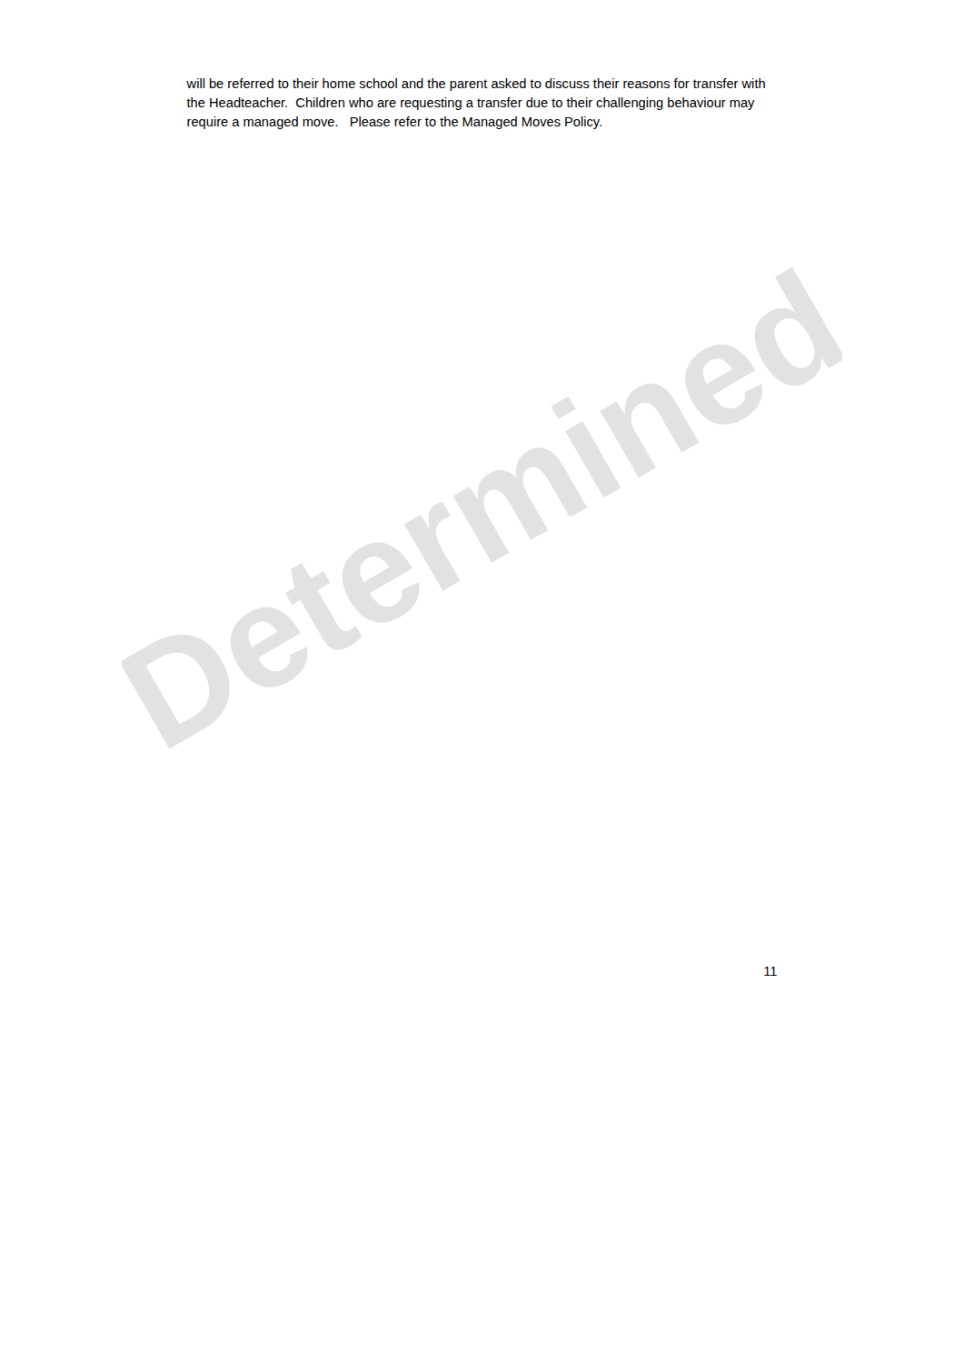Determined
will be referred to their home school and the parent asked to discuss their reasons for transfer with the Headteacher. Children who are requesting a transfer due to their challenging behaviour may require a managed move. Please refer to the Managed Moves Policy.
11